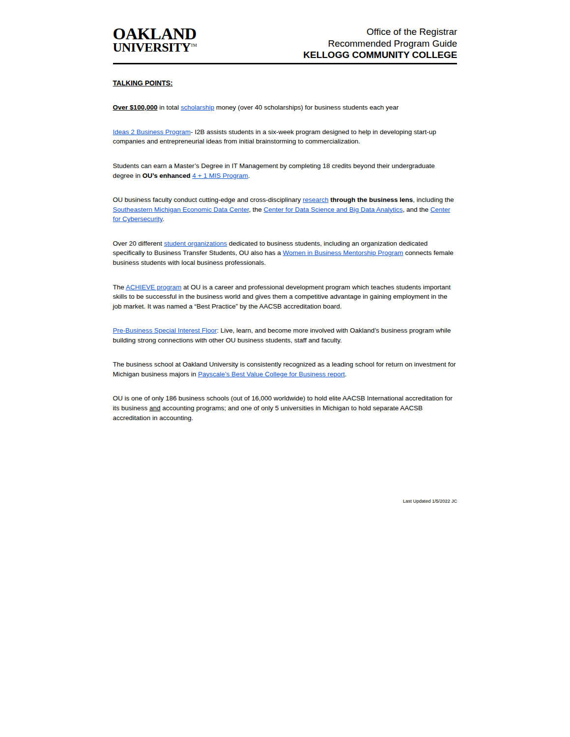OAKLAND UNIVERSITYTM
Office of the Registrar
Recommended Program Guide
KELLOGG COMMUNITY COLLEGE
TALKING POINTS:
Over $100,000 in total scholarship money (over 40 scholarships) for business students each year
Ideas 2 Business Program- I2B assists students in a six-week program designed to help in developing start-up companies and entrepreneurial ideas from initial brainstorming to commercialization.
Students can earn a Master’s Degree in IT Management by completing 18 credits beyond their undergraduate degree in OU’s enhanced 4 + 1 MIS Program.
OU business faculty conduct cutting-edge and cross-disciplinary research through the business lens, including the Southeastern Michigan Economic Data Center, the Center for Data Science and Big Data Analytics, and the Center for Cybersecurity.
Over 20 different student organizations dedicated to business students, including an organization dedicated specifically to Business Transfer Students, OU also has a Women in Business Mentorship Program connects female business students with local business professionals.
The ACHIEVE program at OU is a career and professional development program which teaches students important skills to be successful in the business world and gives them a competitive advantage in gaining employment in the job market. It was named a “Best Practice” by the AACSB accreditation board.
Pre-Business Special Interest Floor: Live, learn, and become more involved with Oakland’s business program while building strong connections with other OU business students, staff and faculty.
The business school at Oakland University is consistently recognized as a leading school for return on investment for Michigan business majors in Payscale’s Best Value College for Business report.
OU is one of only 186 business schools (out of 16,000 worldwide) to hold elite AACSB International accreditation for its business and accounting programs; and one of only 5 universities in Michigan to hold separate AACSB accreditation in accounting.
Last Updated 1/5/2022 JC